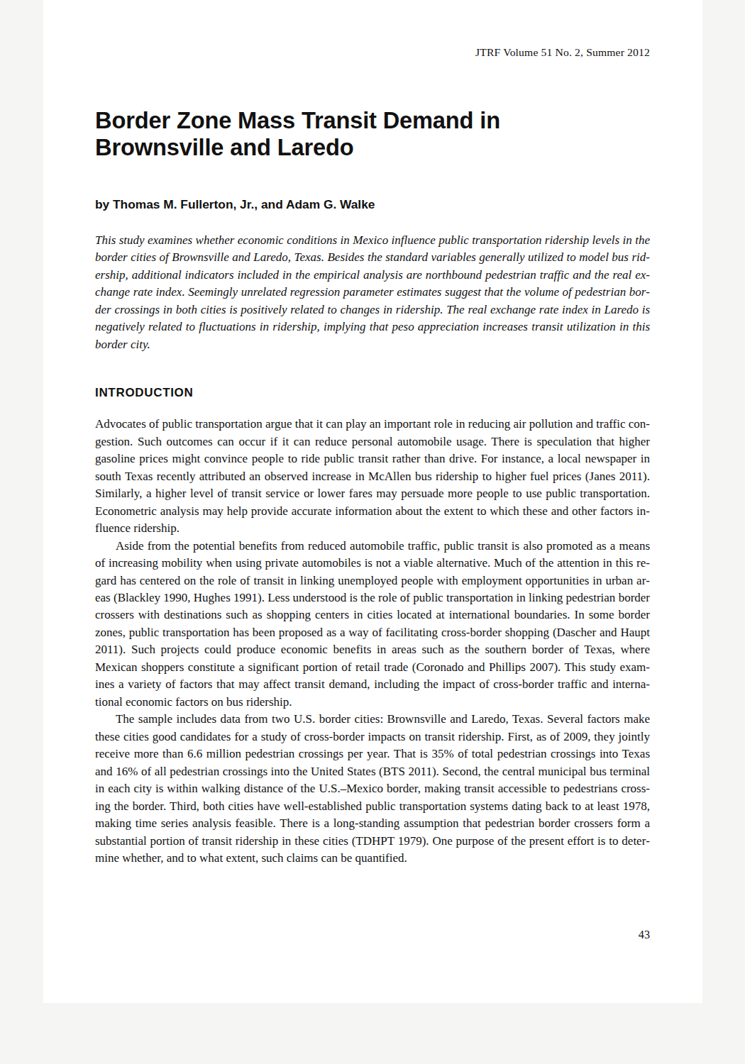JTRF Volume 51 No. 2, Summer 2012
Border Zone Mass Transit Demand in
Brownsville and Laredo
by Thomas M. Fullerton, Jr., and Adam G. Walke
This study examines whether economic conditions in Mexico influence public transportation ridership levels in the border cities of Brownsville and Laredo, Texas. Besides the standard variables generally utilized to model bus ridership, additional indicators included in the empirical analysis are northbound pedestrian traffic and the real exchange rate index. Seemingly unrelated regression parameter estimates suggest that the volume of pedestrian border crossings in both cities is positively related to changes in ridership. The real exchange rate index in Laredo is negatively related to fluctuations in ridership, implying that peso appreciation increases transit utilization in this border city.
INTRODUCTION
Advocates of public transportation argue that it can play an important role in reducing air pollution and traffic congestion. Such outcomes can occur if it can reduce personal automobile usage. There is speculation that higher gasoline prices might convince people to ride public transit rather than drive. For instance, a local newspaper in south Texas recently attributed an observed increase in McAllen bus ridership to higher fuel prices (Janes 2011). Similarly, a higher level of transit service or lower fares may persuade more people to use public transportation. Econometric analysis may help provide accurate information about the extent to which these and other factors influence ridership.
Aside from the potential benefits from reduced automobile traffic, public transit is also promoted as a means of increasing mobility when using private automobiles is not a viable alternative. Much of the attention in this regard has centered on the role of transit in linking unemployed people with employment opportunities in urban areas (Blackley 1990, Hughes 1991). Less understood is the role of public transportation in linking pedestrian border crossers with destinations such as shopping centers in cities located at international boundaries. In some border zones, public transportation has been proposed as a way of facilitating cross-border shopping (Dascher and Haupt 2011). Such projects could produce economic benefits in areas such as the southern border of Texas, where Mexican shoppers constitute a significant portion of retail trade (Coronado and Phillips 2007). This study examines a variety of factors that may affect transit demand, including the impact of cross-border traffic and international economic factors on bus ridership.
The sample includes data from two U.S. border cities: Brownsville and Laredo, Texas. Several factors make these cities good candidates for a study of cross-border impacts on transit ridership. First, as of 2009, they jointly receive more than 6.6 million pedestrian crossings per year. That is 35% of total pedestrian crossings into Texas and 16% of all pedestrian crossings into the United States (BTS 2011). Second, the central municipal bus terminal in each city is within walking distance of the U.S.–Mexico border, making transit accessible to pedestrians crossing the border. Third, both cities have well-established public transportation systems dating back to at least 1978, making time series analysis feasible. There is a long-standing assumption that pedestrian border crossers form a substantial portion of transit ridership in these cities (TDHPT 1979). One purpose of the present effort is to determine whether, and to what extent, such claims can be quantified.
43